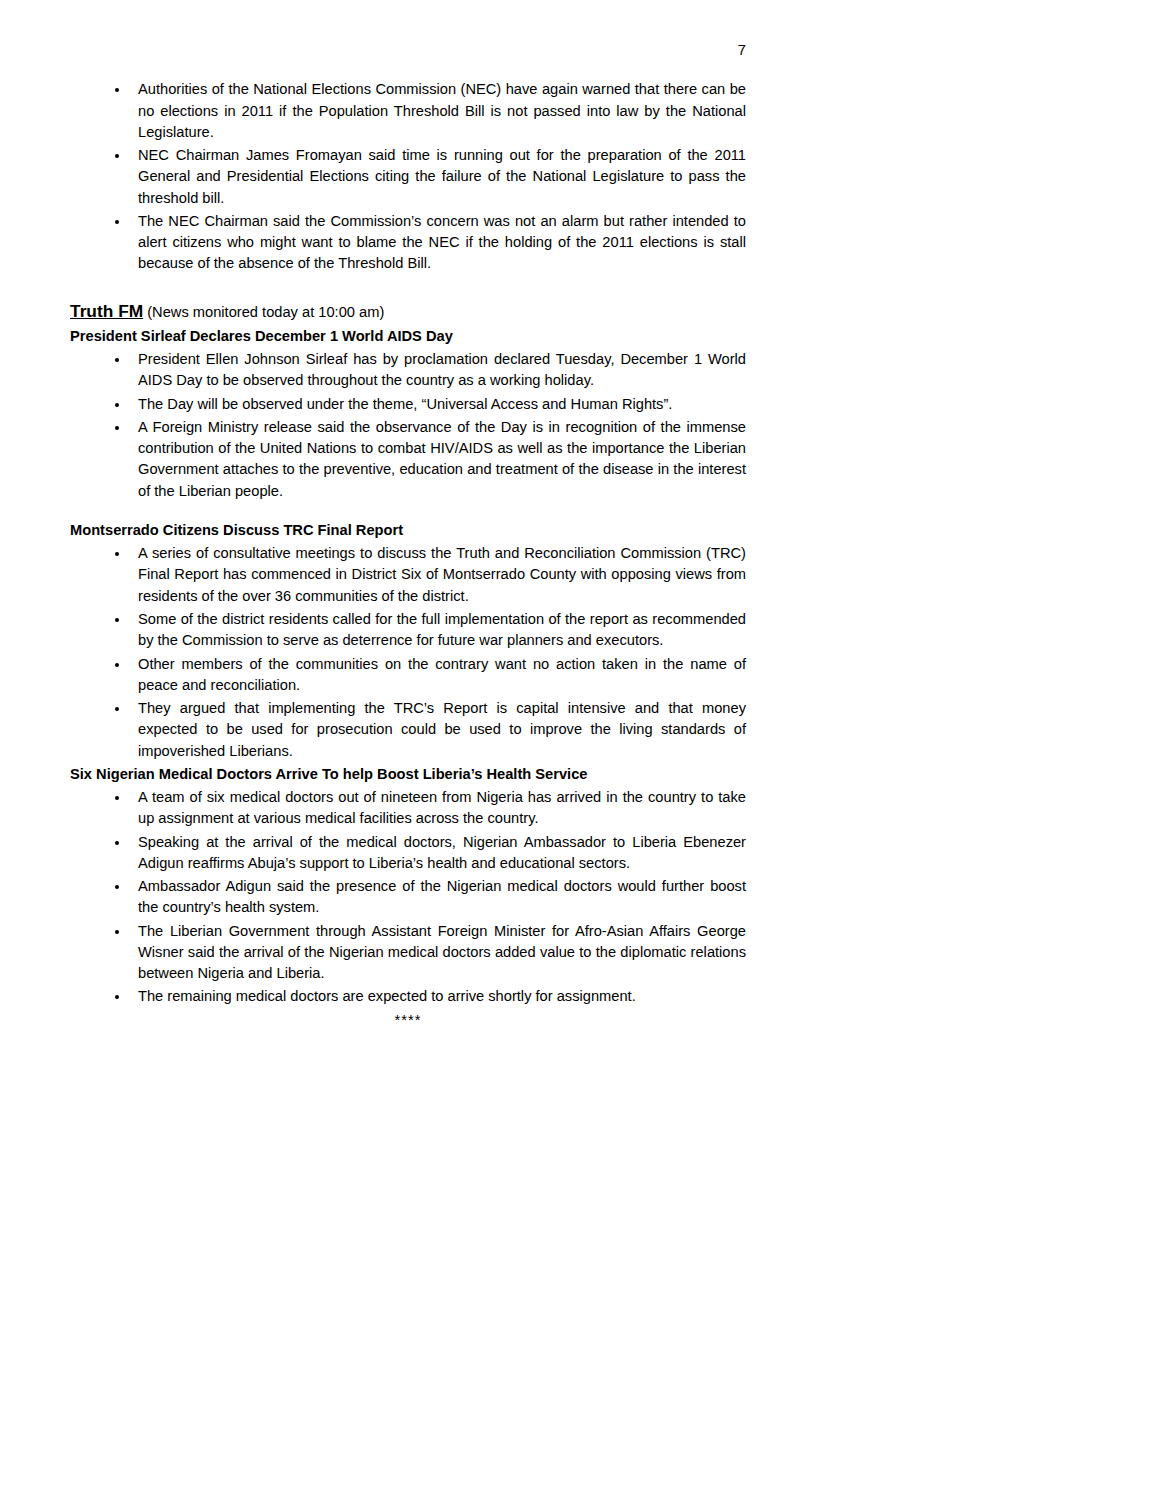7
Authorities of the National Elections Commission (NEC) have again warned that there can be no elections in 2011 if the Population Threshold Bill is not passed into law by the National Legislature.
NEC Chairman James Fromayan said time is running out for the preparation of the 2011 General and Presidential Elections citing the failure of the National Legislature to pass the threshold bill.
The NEC Chairman said the Commission’s concern was not an alarm but rather intended to alert citizens who might want to blame the NEC if the holding of the 2011 elections is stall because of the absence of the Threshold Bill.
Truth FM
(News monitored today at 10:00 am)
President Sirleaf Declares December 1 World AIDS Day
President Ellen Johnson Sirleaf has by proclamation declared Tuesday, December 1 World AIDS Day to be observed throughout the country as a working holiday.
The Day will be observed under the theme, “Universal Access and Human Rights”.
A Foreign Ministry release said the observance of the Day is in recognition of the immense contribution of the United Nations to combat HIV/AIDS as well as the importance the Liberian Government attaches to the preventive, education and treatment of the disease in the interest of the Liberian people.
Montserrado Citizens Discuss TRC Final Report
A series of consultative meetings to discuss the Truth and Reconciliation Commission (TRC) Final Report has commenced in District Six of Montserrado County with opposing views from residents of the over 36 communities of the district.
Some of the district residents called for the full implementation of the report as recommended by the Commission to serve as deterrence for future war planners and executors.
Other members of the communities on the contrary want no action taken in the name of peace and reconciliation.
They argued that implementing the TRC’s Report is capital intensive and that money expected to be used for prosecution could be used to improve the living standards of impoverished Liberians.
Six Nigerian Medical Doctors Arrive To help Boost Liberia’s Health Service
A team of six medical doctors out of nineteen from Nigeria has arrived in the country to take up assignment at various medical facilities across the country.
Speaking at the arrival of the medical doctors, Nigerian Ambassador to Liberia Ebenezer Adigun reaffirms Abuja’s support to Liberia’s health and educational sectors.
Ambassador Adigun said the presence of the Nigerian medical doctors would further boost the country’s health system.
The Liberian Government through Assistant Foreign Minister for Afro-Asian Affairs George Wisner said the arrival of the Nigerian medical doctors added value to the diplomatic relations between Nigeria and Liberia.
The remaining medical doctors are expected to arrive shortly for assignment.
****